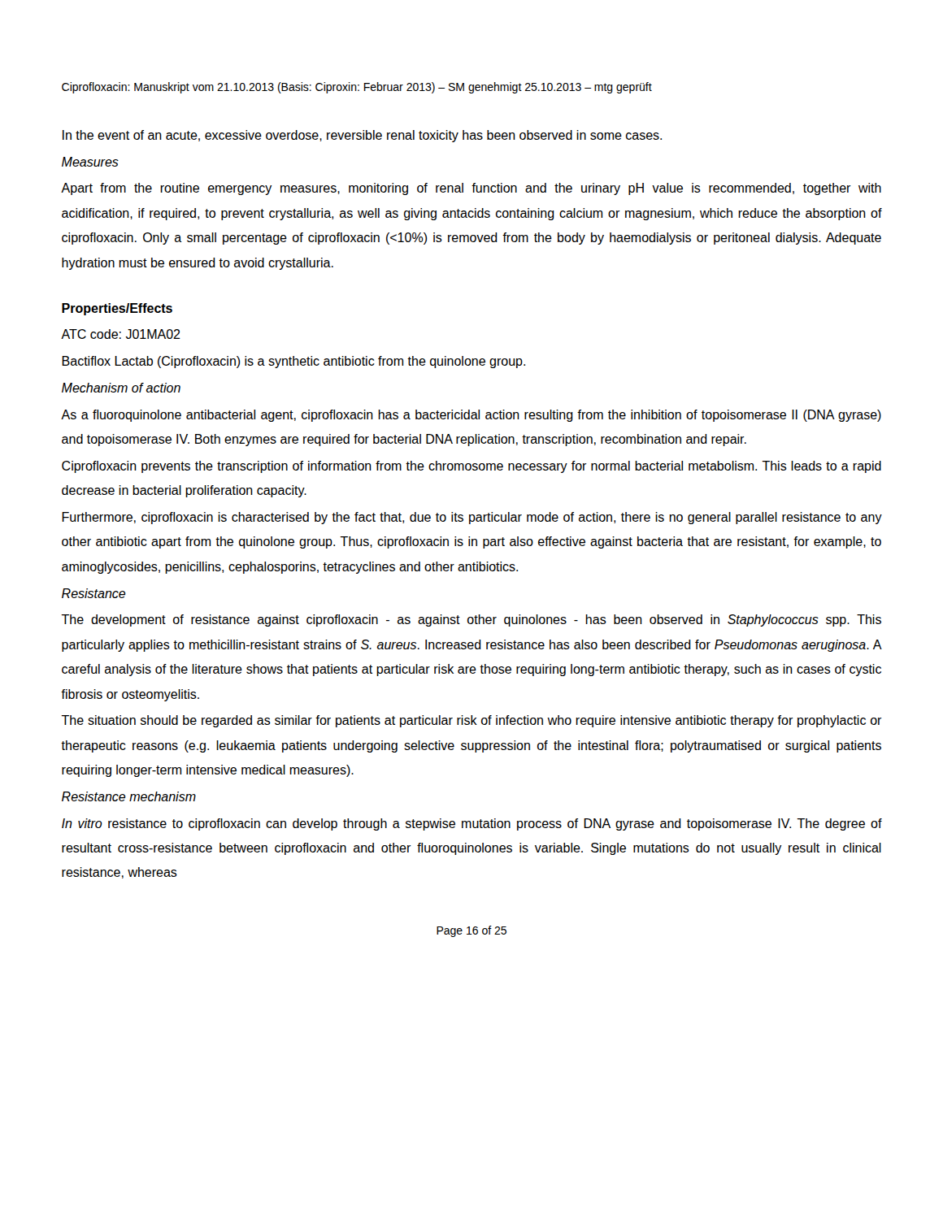Ciprofloxacin: Manuskript vom 21.10.2013 (Basis: Ciproxin: Februar 2013) – SM genehmigt 25.10.2013 – mtg geprüft
In the event of an acute, excessive overdose, reversible renal toxicity has been observed in some cases.
Measures
Apart from the routine emergency measures, monitoring of renal function and the urinary pH value is recommended, together with acidification, if required, to prevent crystalluria, as well as giving antacids containing calcium or magnesium, which reduce the absorption of ciprofloxacin. Only a small percentage of ciprofloxacin (<10%) is removed from the body by haemodialysis or peritoneal dialysis. Adequate hydration must be ensured to avoid crystalluria.
Properties/Effects
ATC code: J01MA02
Bactiflox Lactab (Ciprofloxacin) is a synthetic antibiotic from the quinolone group.
Mechanism of action
As a fluoroquinolone antibacterial agent, ciprofloxacin has a bactericidal action resulting from the inhibition of topoisomerase II (DNA gyrase) and topoisomerase IV. Both enzymes are required for bacterial DNA replication, transcription, recombination and repair.
Ciprofloxacin prevents the transcription of information from the chromosome necessary for normal bacterial metabolism. This leads to a rapid decrease in bacterial proliferation capacity.
Furthermore, ciprofloxacin is characterised by the fact that, due to its particular mode of action, there is no general parallel resistance to any other antibiotic apart from the quinolone group. Thus, ciprofloxacin is in part also effective against bacteria that are resistant, for example, to aminoglycosides, penicillins, cephalosporins, tetracyclines and other antibiotics.
Resistance
The development of resistance against ciprofloxacin - as against other quinolones - has been observed in Staphylococcus spp. This particularly applies to methicillin-resistant strains of S. aureus. Increased resistance has also been described for Pseudomonas aeruginosa. A careful analysis of the literature shows that patients at particular risk are those requiring long-term antibiotic therapy, such as in cases of cystic fibrosis or osteomyelitis.
The situation should be regarded as similar for patients at particular risk of infection who require intensive antibiotic therapy for prophylactic or therapeutic reasons (e.g. leukaemia patients undergoing selective suppression of the intestinal flora; polytraumatised or surgical patients requiring longer-term intensive medical measures).
Resistance mechanism
In vitro resistance to ciprofloxacin can develop through a stepwise mutation process of DNA gyrase and topoisomerase IV. The degree of resultant cross-resistance between ciprofloxacin and other fluoroquinolones is variable. Single mutations do not usually result in clinical resistance, whereas
Page 16 of 25